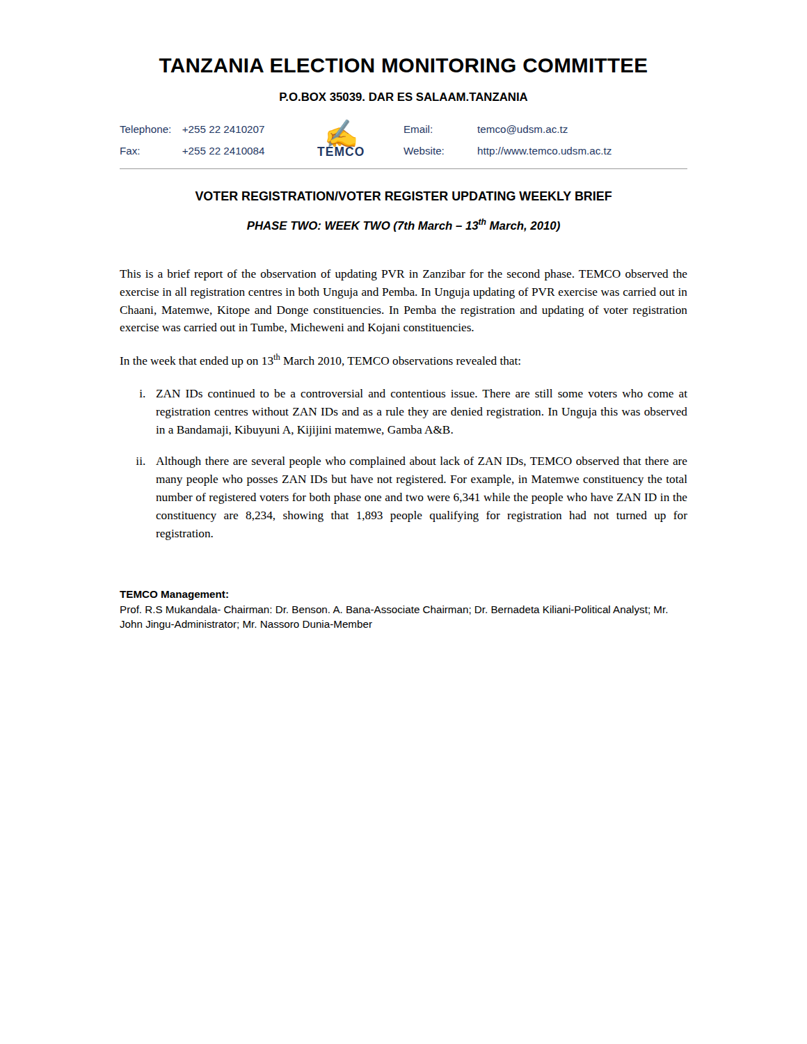TANZANIA ELECTION MONITORING COMMITTEE
P.O.BOX 35039. DAR ES SALAAM.TANZANIA
| Telephone: | +255 22 2410207 | ✍ TEMCO | Email: | temco@udsm.ac.tz |
| Fax: | +255 22 2410084 | Website: | http://www.temco.udsm.ac.tz |
VOTER REGISTRATION/VOTER REGISTER UPDATING WEEKLY BRIEF
PHASE TWO: WEEK TWO (7th March – 13th March, 2010)
This is a brief report of the observation of updating PVR in Zanzibar for the second phase. TEMCO observed the exercise in all registration centres in both Unguja and Pemba. In Unguja updating of PVR exercise was carried out in Chaani, Matemwe, Kitope and Donge constituencies. In Pemba the registration and updating of voter registration exercise was carried out in Tumbe, Micheweni and Kojani constituencies.
In the week that ended up on 13th March 2010, TEMCO observations revealed that:
ZAN IDs continued to be a controversial and contentious issue. There are still some voters who come at registration centres without ZAN IDs and as a rule they are denied registration. In Unguja this was observed in a Bandamaji, Kibuyuni A, Kijijini matemwe, Gamba A&B.
Although there are several people who complained about lack of ZAN IDs, TEMCO observed that there are many people who posses ZAN IDs but have not registered. For example, in Matemwe constituency the total number of registered voters for both phase one and two were 6,341 while the people who have ZAN ID in the constituency are 8,234, showing that 1,893 people qualifying for registration had not turned up for registration.
TEMCO Management:
Prof. R.S Mukandala- Chairman: Dr. Benson. A. Bana-Associate Chairman; Dr. Bernadeta Kiliani-Political Analyst; Mr. John Jingu-Administrator; Mr. Nassoro Dunia-Member